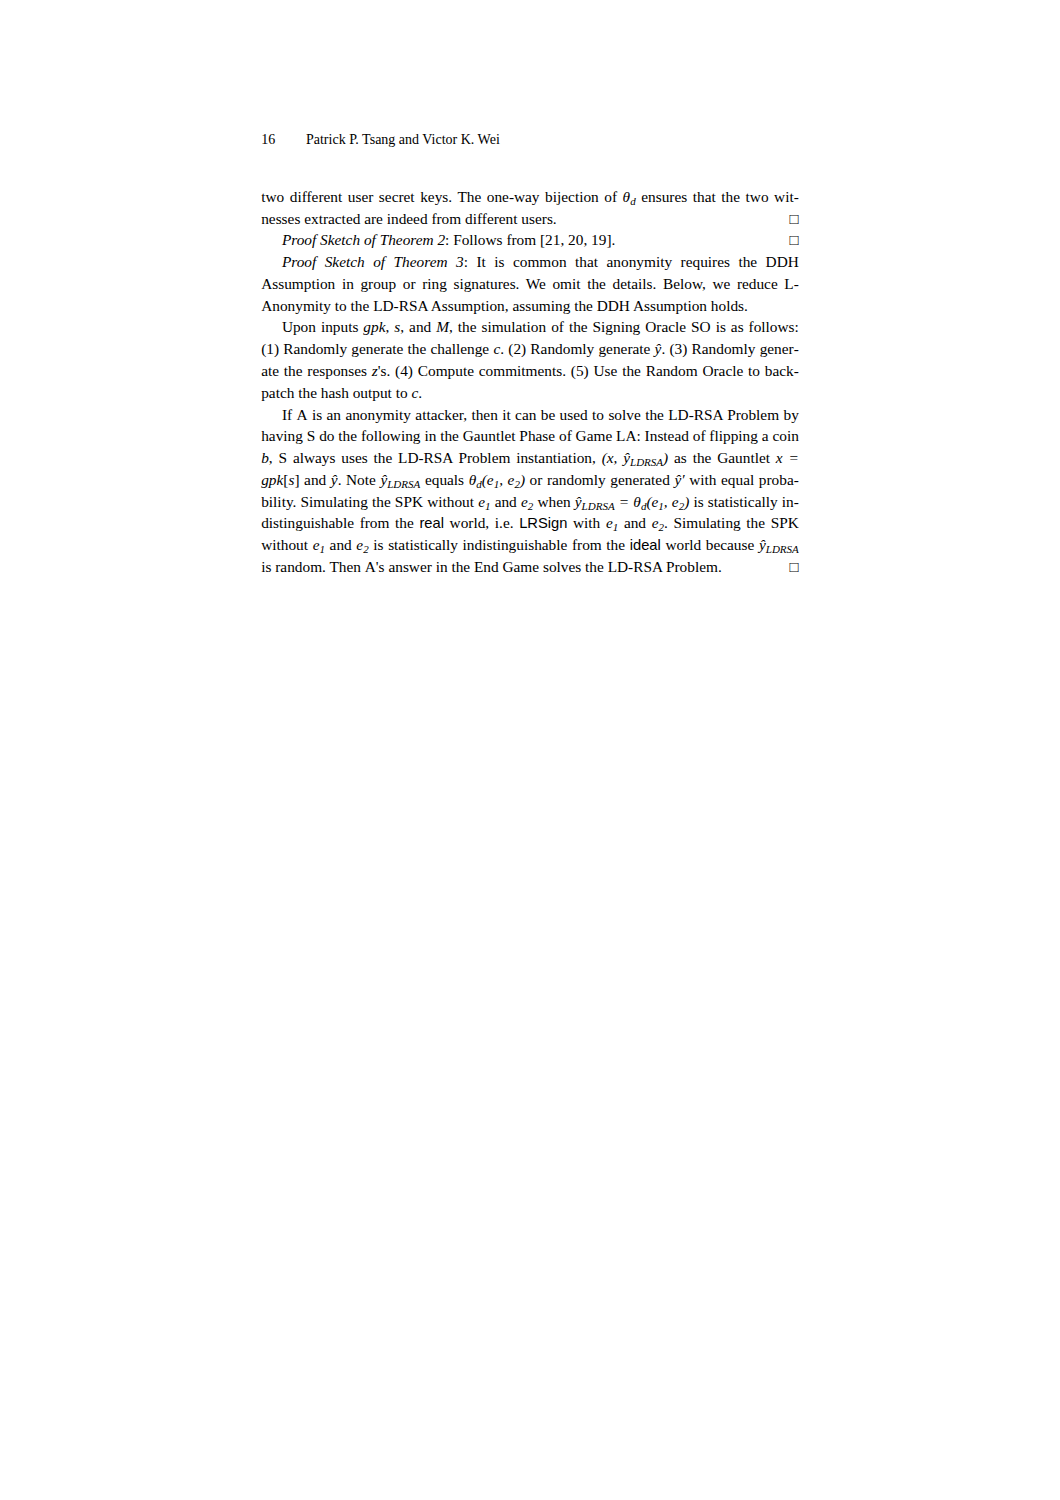16 Patrick P. Tsang and Victor K. Wei
two different user secret keys. The one-way bijection of θd ensures that the two witnesses extracted are indeed from different users.□
Proof Sketch of Theorem 2: Follows from [21, 20, 19].□
Proof Sketch of Theorem 3: It is common that anonymity requires the DDH Assumption in group or ring signatures. We omit the details. Below, we reduce L-Anonymity to the LD-RSA Assumption, assuming the DDH Assumption holds.
Upon inputs gpk, s, and M, the simulation of the Signing Oracle SO is as follows: (1) Randomly generate the challenge c. (2) Randomly generate ŷ. (3) Randomly generate the responses z's. (4) Compute commitments. (5) Use the Random Oracle to backpatch the hash output to c.
If A is an anonymity attacker, then it can be used to solve the LD-RSA Problem by having S do the following in the Gauntlet Phase of Game LA: Instead of flipping a coin b, S always uses the LD-RSA Problem instantiation, (x, ŷLDRSA) as the Gauntlet x = gpk[s] and ŷ. Note ŷLDRSA equals θd(e1, e2) or randomly generated ŷ′ with equal probability. Simulating the SPK without e1 and e2 when ŷLDRSA = θd(e1, e2) is statistically indistinguishable from the real world, i.e. LRSign with e1 and e2. Simulating the SPK without e1 and e2 is statistically indistinguishable from the ideal world because ŷLDRSA is random. Then A's answer in the End Game solves the LD-RSA Problem.□